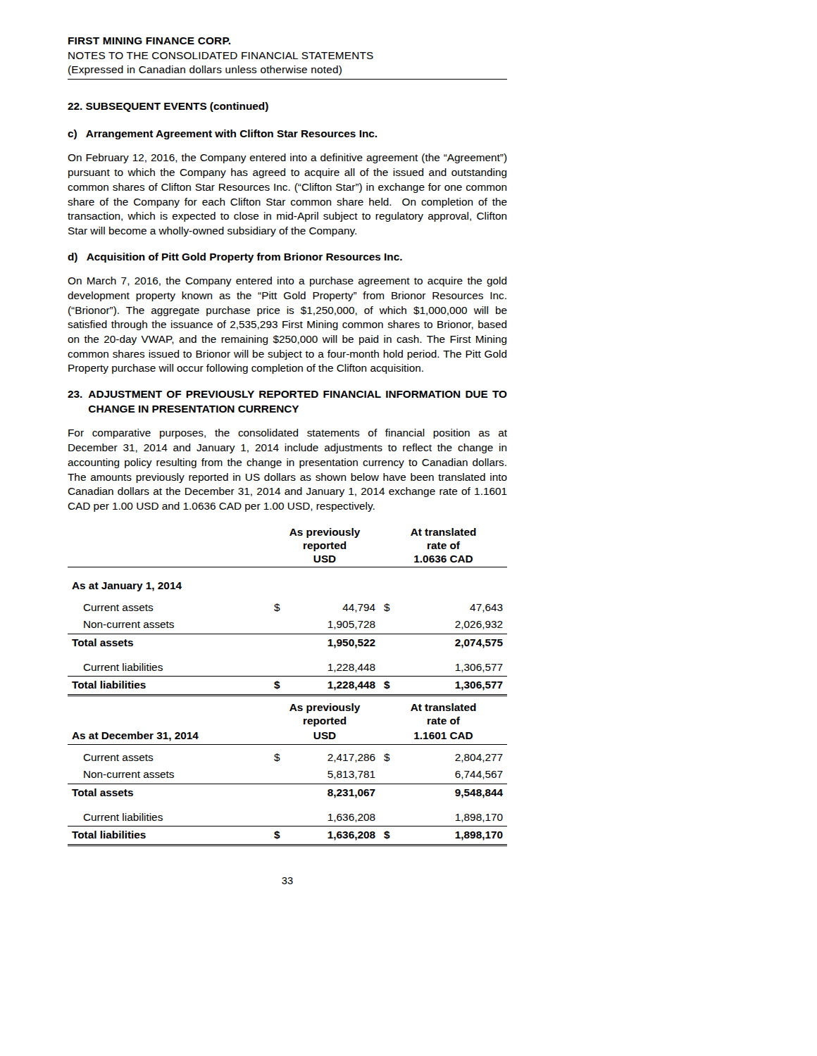FIRST MINING FINANCE CORP.
NOTES TO THE CONSOLIDATED FINANCIAL STATEMENTS
(Expressed in Canadian dollars unless otherwise noted)
22. SUBSEQUENT EVENTS (continued)
c) Arrangement Agreement with Clifton Star Resources Inc.
On February 12, 2016, the Company entered into a definitive agreement (the “Agreement”) pursuant to which the Company has agreed to acquire all of the issued and outstanding common shares of Clifton Star Resources Inc. (“Clifton Star”) in exchange for one common share of the Company for each Clifton Star common share held. On completion of the transaction, which is expected to close in mid-April subject to regulatory approval, Clifton Star will become a wholly-owned subsidiary of the Company.
d) Acquisition of Pitt Gold Property from Brionor Resources Inc.
On March 7, 2016, the Company entered into a purchase agreement to acquire the gold development property known as the “Pitt Gold Property” from Brionor Resources Inc. (“Brionor”). The aggregate purchase price is $1,250,000, of which $1,000,000 will be satisfied through the issuance of 2,535,293 First Mining common shares to Brionor, based on the 20-day VWAP, and the remaining $250,000 will be paid in cash. The First Mining common shares issued to Brionor will be subject to a four-month hold period. The Pitt Gold Property purchase will occur following completion of the Clifton acquisition.
23. ADJUSTMENT OF PREVIOUSLY REPORTED FINANCIAL INFORMATION DUE TO CHANGE IN PRESENTATION CURRENCY
For comparative purposes, the consolidated statements of financial position as at December 31, 2014 and January 1, 2014 include adjustments to reflect the change in accounting policy resulting from the change in presentation currency to Canadian dollars. The amounts previously reported in US dollars as shown below have been translated into Canadian dollars at the December 31, 2014 and January 1, 2014 exchange rate of 1.1601 CAD per 1.00 USD and 1.0636 CAD per 1.00 USD, respectively.
| | As previously reported USD | At translated rate of 1.0636 CAD |
| --- | --- | --- |
| As at January 1, 2014 | | | | |
| Current assets | $ | 44,794 | $ | 47,643 |
| Non-current assets | | 1,905,728 | | 2,026,932 |
| Total assets | | 1,950,522 | | 2,074,575 |
| Current liabilities | | 1,228,448 | | 1,306,577 |
| Total liabilities | $ | 1,228,448 | $ | 1,306,577 |
| | As previously reported | At translated rate of |
| --- | --- | --- |
| As at December 31, 2014 | USD | 1.1601 CAD |
| Current assets | $ | 2,417,286 | $ | 2,804,277 |
| Non-current assets | | 5,813,781 | | 6,744,567 |
| Total assets | | 8,231,067 | | 9,548,844 |
| Current liabilities | | 1,636,208 | | 1,898,170 |
| Total liabilities | $ | 1,636,208 | $ | 1,898,170 |
33